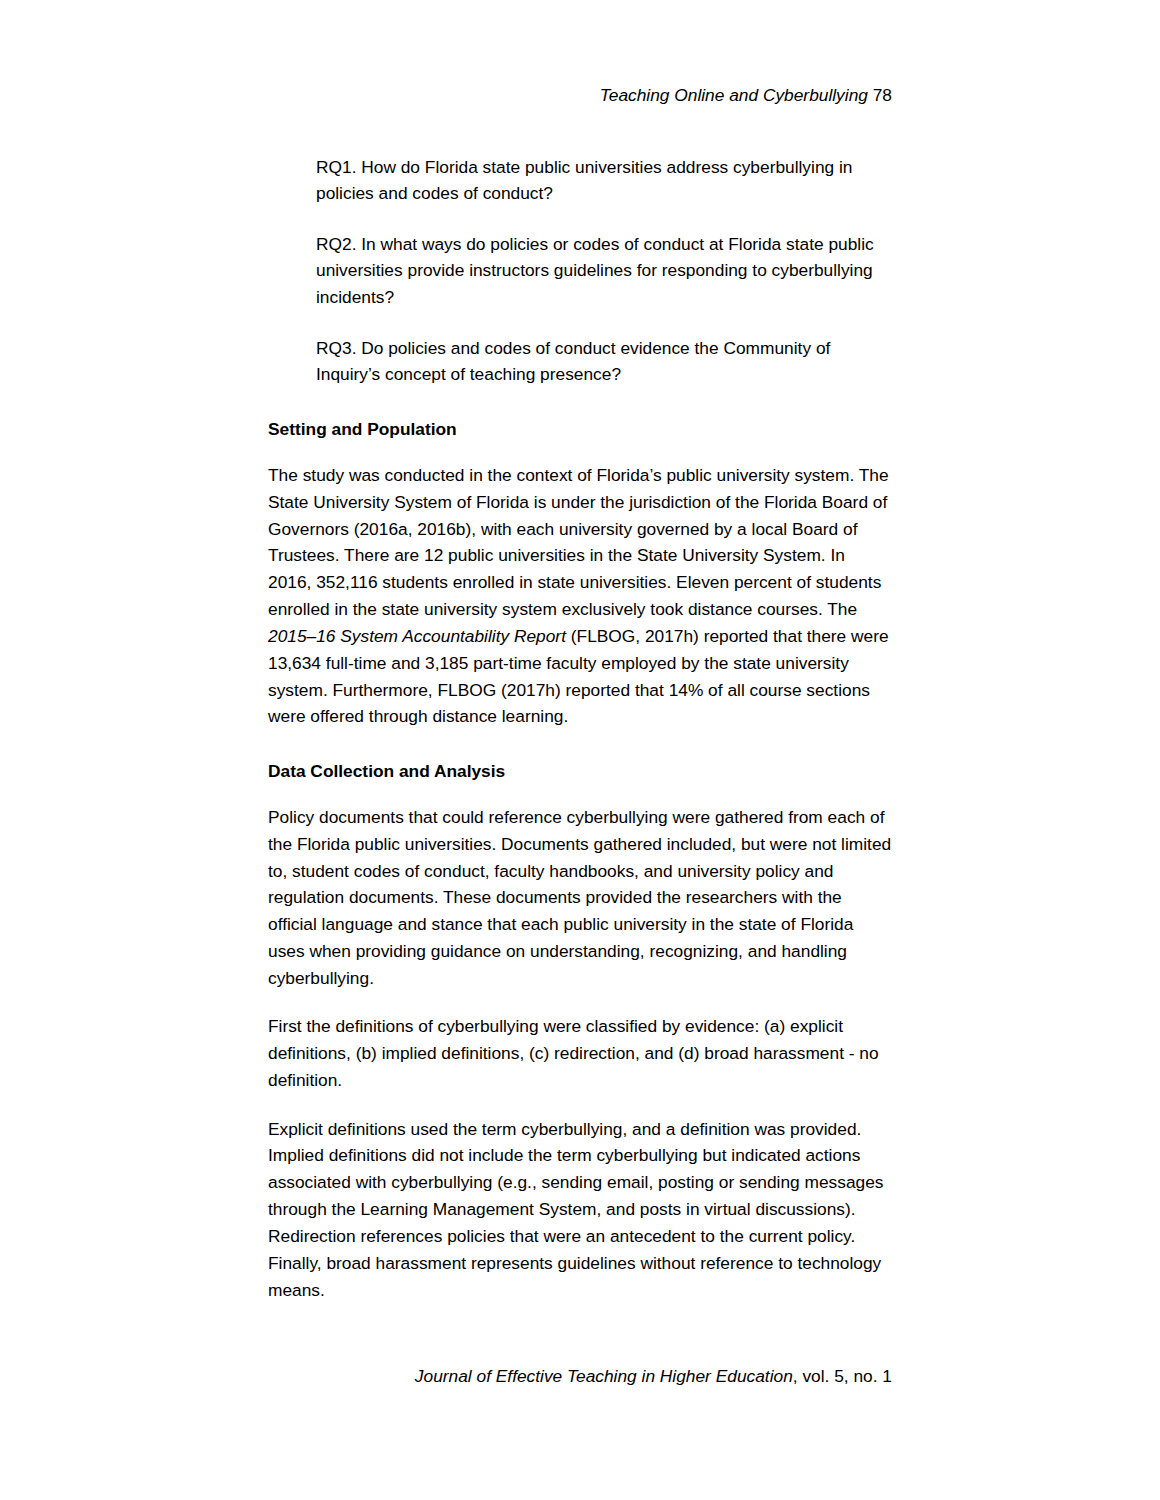Teaching Online and Cyberbullying 78
RQ1. How do Florida state public universities address cyberbullying in policies and codes of conduct?
RQ2. In what ways do policies or codes of conduct at Florida state public universities provide instructors guidelines for responding to cyberbullying incidents?
RQ3. Do policies and codes of conduct evidence the Community of Inquiry’s concept of teaching presence?
Setting and Population
The study was conducted in the context of Florida’s public university system. The State University System of Florida is under the jurisdiction of the Florida Board of Governors (2016a, 2016b), with each university governed by a local Board of Trustees. There are 12 public universities in the State University System. In 2016, 352,116 students enrolled in state universities. Eleven percent of students enrolled in the state university system exclusively took distance courses. The 2015–16 System Accountability Report (FLBOG, 2017h) reported that there were 13,634 full-time and 3,185 part-time faculty employed by the state university system. Furthermore, FLBOG (2017h) reported that 14% of all course sections were offered through distance learning.
Data Collection and Analysis
Policy documents that could reference cyberbullying were gathered from each of the Florida public universities. Documents gathered included, but were not limited to, student codes of conduct, faculty handbooks, and university policy and regulation documents. These documents provided the researchers with the official language and stance that each public university in the state of Florida uses when providing guidance on understanding, recognizing, and handling cyberbullying.
First the definitions of cyberbullying were classified by evidence: (a) explicit definitions, (b) implied definitions, (c) redirection, and (d) broad harassment - no definition.
Explicit definitions used the term cyberbullying, and a definition was provided. Implied definitions did not include the term cyberbullying but indicated actions associated with cyberbullying (e.g., sending email, posting or sending messages through the Learning Management System, and posts in virtual discussions). Redirection references policies that were an antecedent to the current policy. Finally, broad harassment represents guidelines without reference to technology means.
Journal of Effective Teaching in Higher Education, vol. 5, no. 1